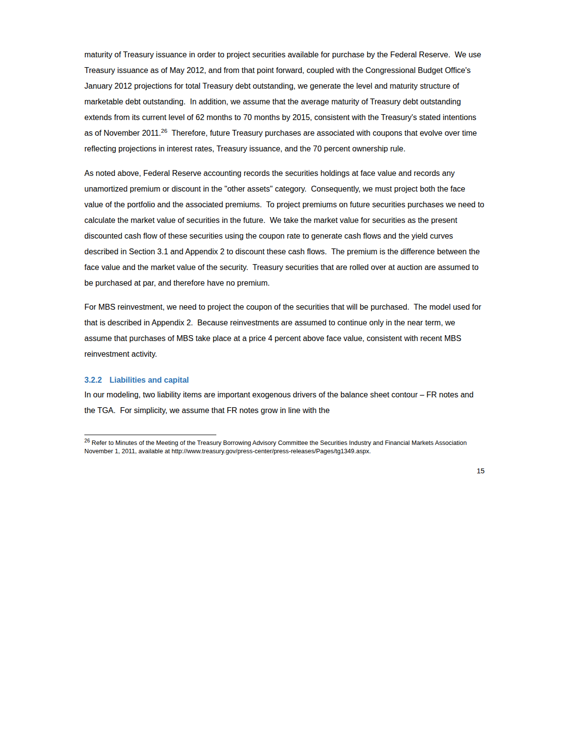maturity of Treasury issuance in order to project securities available for purchase by the Federal Reserve. We use Treasury issuance as of May 2012, and from that point forward, coupled with the Congressional Budget Office's January 2012 projections for total Treasury debt outstanding, we generate the level and maturity structure of marketable debt outstanding. In addition, we assume that the average maturity of Treasury debt outstanding extends from its current level of 62 months to 70 months by 2015, consistent with the Treasury's stated intentions as of November 2011.26 Therefore, future Treasury purchases are associated with coupons that evolve over time reflecting projections in interest rates, Treasury issuance, and the 70 percent ownership rule.
As noted above, Federal Reserve accounting records the securities holdings at face value and records any unamortized premium or discount in the "other assets" category. Consequently, we must project both the face value of the portfolio and the associated premiums. To project premiums on future securities purchases we need to calculate the market value of securities in the future. We take the market value for securities as the present discounted cash flow of these securities using the coupon rate to generate cash flows and the yield curves described in Section 3.1 and Appendix 2 to discount these cash flows. The premium is the difference between the face value and the market value of the security. Treasury securities that are rolled over at auction are assumed to be purchased at par, and therefore have no premium.
For MBS reinvestment, we need to project the coupon of the securities that will be purchased. The model used for that is described in Appendix 2. Because reinvestments are assumed to continue only in the near term, we assume that purchases of MBS take place at a price 4 percent above face value, consistent with recent MBS reinvestment activity.
3.2.2 Liabilities and capital
In our modeling, two liability items are important exogenous drivers of the balance sheet contour – FR notes and the TGA. For simplicity, we assume that FR notes grow in line with the
26 Refer to Minutes of the Meeting of the Treasury Borrowing Advisory Committee the Securities Industry and Financial Markets Association November 1, 2011, available at http://www.treasury.gov/press-center/press-releases/Pages/tg1349.aspx.
15